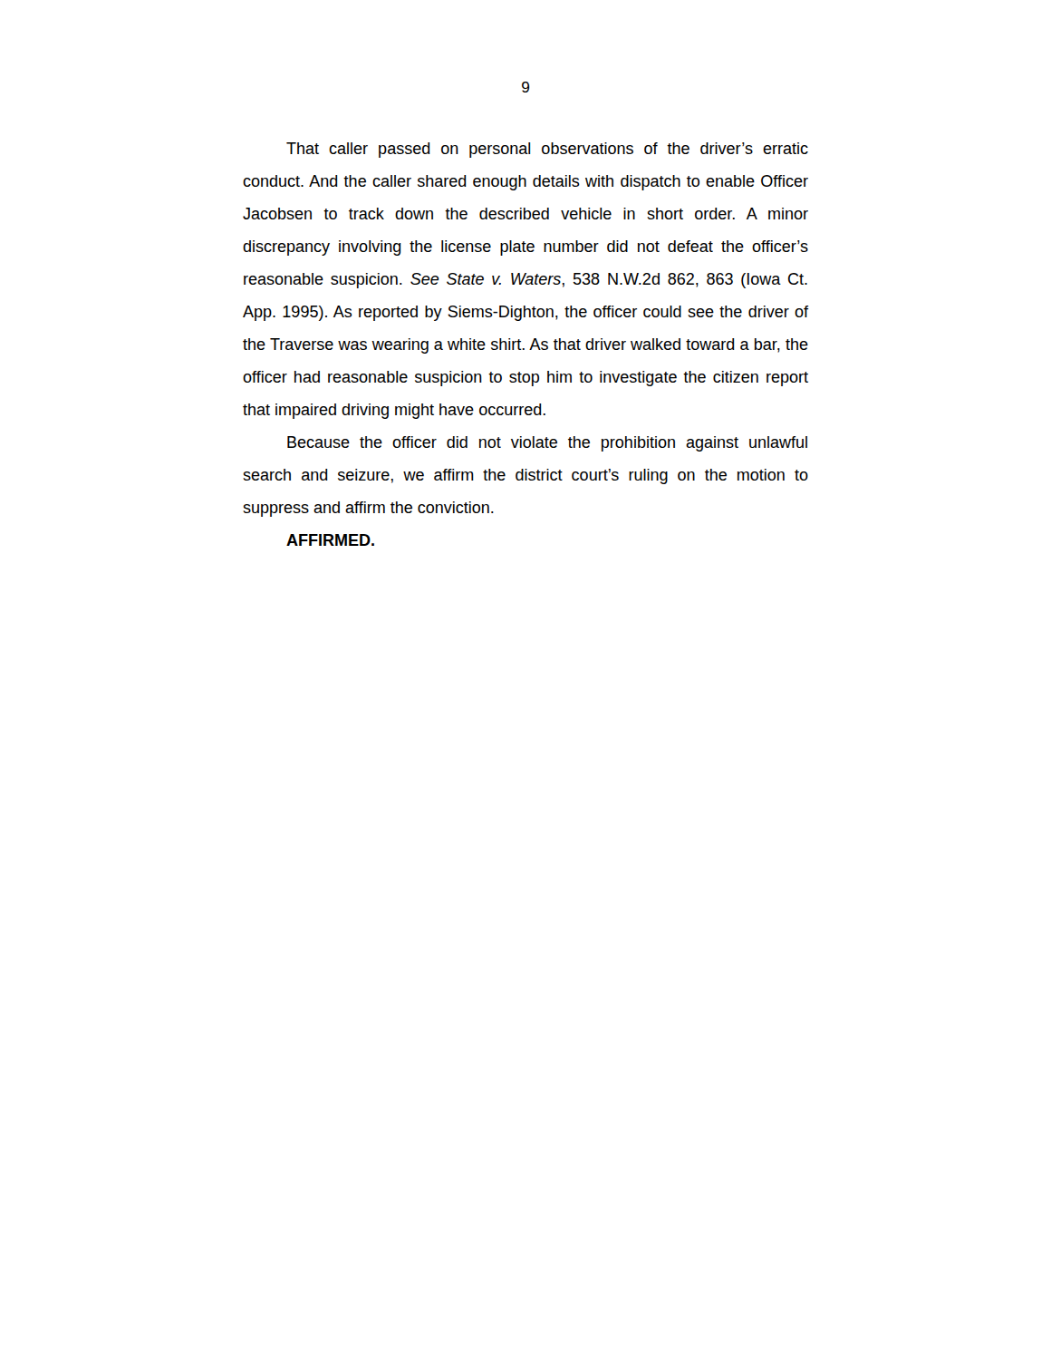9
That caller passed on personal observations of the driver’s erratic conduct. And the caller shared enough details with dispatch to enable Officer Jacobsen to track down the described vehicle in short order. A minor discrepancy involving the license plate number did not defeat the officer’s reasonable suspicion. See State v. Waters, 538 N.W.2d 862, 863 (Iowa Ct. App. 1995). As reported by Siems-Dighton, the officer could see the driver of the Traverse was wearing a white shirt. As that driver walked toward a bar, the officer had reasonable suspicion to stop him to investigate the citizen report that impaired driving might have occurred.
Because the officer did not violate the prohibition against unlawful search and seizure, we affirm the district court’s ruling on the motion to suppress and affirm the conviction.
AFFIRMED.